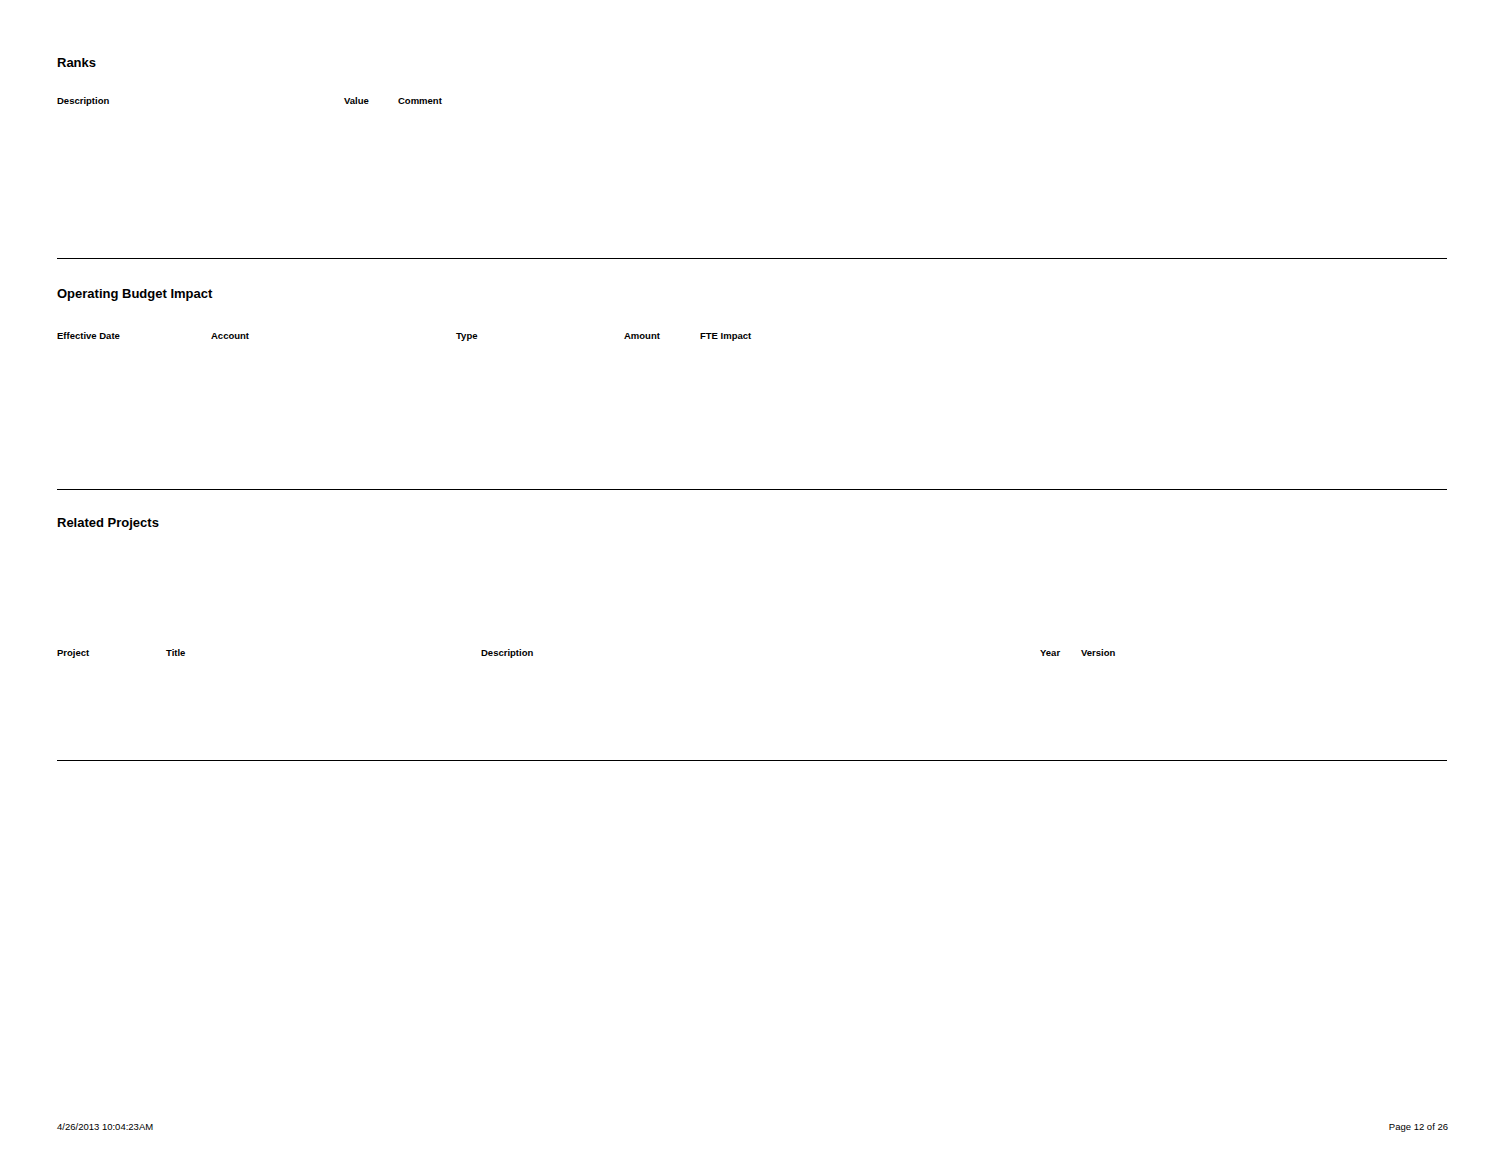Ranks
Description
Value
Comment
Operating Budget Impact
Effective Date
Account
Type
Amount
FTE Impact
Related Projects
Project
Title
Description
Year
Version
4/26/2013 10:04:23AM
Page 12 of 26